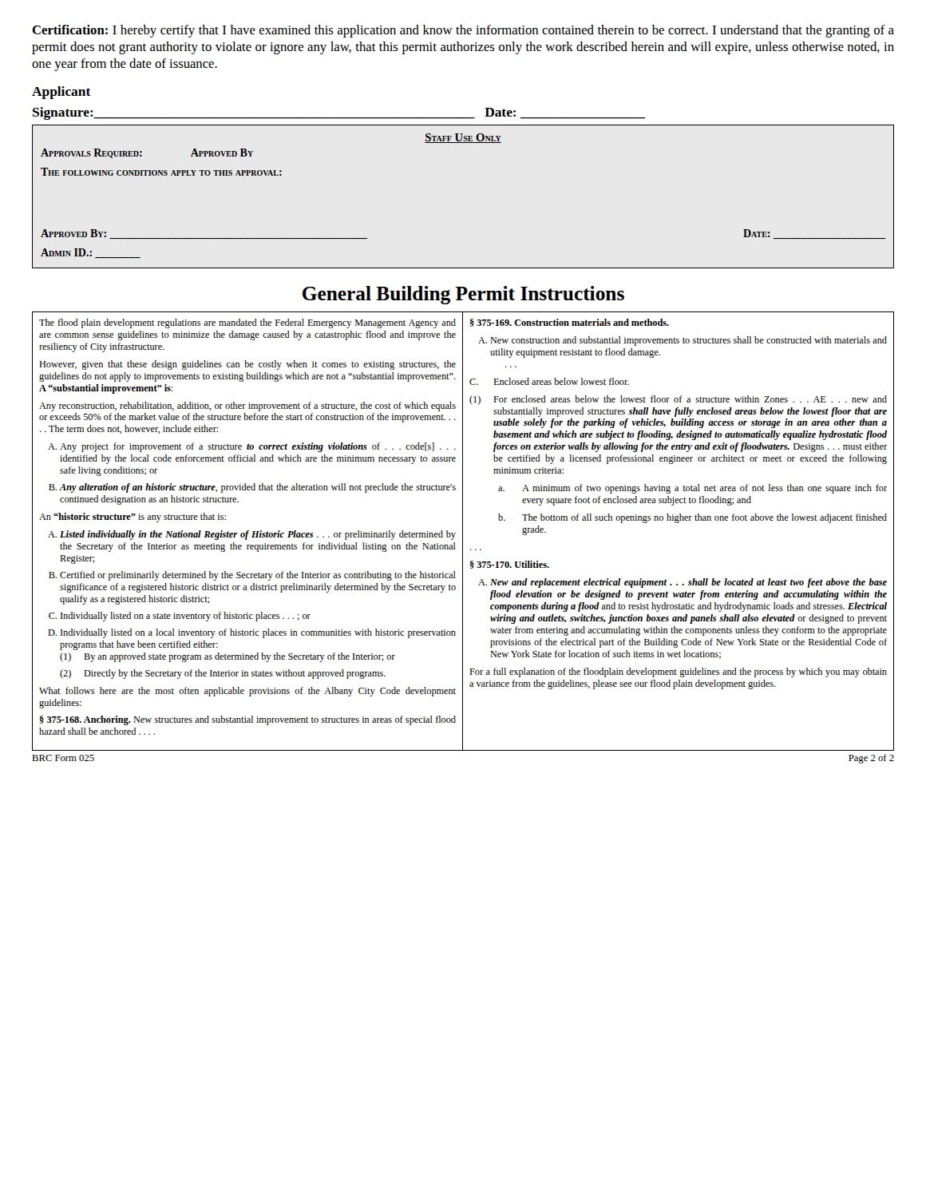Certification: I hereby certify that I have examined this application and know the information contained therein to be correct. I understand that the granting of a permit does not grant authority to violate or ignore any law, that this permit authorizes only the work described herein and will expire, unless otherwise noted, in one year from the date of issuance.
Applicant
Signature:_______________________________________________________ Date: __________________
Staff Use Only
Approvals Required: Approved By
The following conditions apply to this approval:
Approved By: ______________________________________________ Date: ____________________
Admin ID.: ________
General Building Permit Instructions
The flood plain development regulations are mandated the Federal Emergency Management Agency and are common sense guidelines to minimize the damage caused by a catastrophic flood and improve the resiliency of City infrastructure.
However, given that these design guidelines can be costly when it comes to existing structures, the guidelines do not apply to improvements to existing buildings which are not a “substantial improvement”. A “substantial improvement” is:
Any reconstruction, rehabilitation, addition, or other improvement of a structure, the cost of which equals or exceeds 50% of the market value of the structure before the start of construction of the improvement. . . . . The term does not, however, include either:
Any project for improvement of a structure to correct existing violations of . . . code[s] . . . identified by the local code enforcement official and which are the minimum necessary to assure safe living conditions; or
Any alteration of an historic structure, provided that the alteration will not preclude the structure's continued designation as an historic structure.
An “historic structure” is any structure that is:
Listed individually in the National Register of Historic Places . . . or preliminarily determined by the Secretary of the Interior as meeting the requirements for individual listing on the National Register;
Certified or preliminarily determined by the Secretary of the Interior as contributing to the historical significance of a registered historic district or a district preliminarily determined by the Secretary to qualify as a registered historic district;
Individually listed on a state inventory of historic places . . . ; or
Individually listed on a local inventory of historic places in communities with historic preservation programs that have been certified either:
By an approved state program as determined by the Secretary of the Interior; or
Directly by the Secretary of the Interior in states without approved programs.
What follows here are the most often applicable provisions of the Albany City Code development guidelines:
§ 375-168. Anchoring. New structures and substantial improvement to structures in areas of special flood hazard shall be anchored . . . .
§ 375-169. Construction materials and methods.
New construction and substantial improvements to structures shall be constructed with materials and utility equipment resistant to flood damage.
. . .
C. Enclosed areas below lowest floor.
(1) For enclosed areas below the lowest floor of a structure within Zones . . . AE . . . new and substantially improved structures shall have fully enclosed areas below the lowest floor that are usable solely for the parking of vehicles, building access or storage in an area other than a basement and which are subject to flooding, designed to automatically equalize hydrostatic flood forces on exterior walls by allowing for the entry and exit of floodwaters. Designs . . . must either be certified by a licensed professional engineer or architect or meet or exceed the following minimum criteria:
a. A minimum of two openings having a total net area of not less than one square inch for every square foot of enclosed area subject to flooding; and
b. The bottom of all such openings no higher than one foot above the lowest adjacent finished grade.
. . .
§ 375-170. Utilities.
New and replacement electrical equipment . . . shall be located at least two feet above the base flood elevation or be designed to prevent water from entering and accumulating within the components during a flood and to resist hydrostatic and hydrodynamic loads and stresses. Electrical wiring and outlets, switches, junction boxes and panels shall also elevated or designed to prevent water from entering and accumulating within the components unless they conform to the appropriate provisions of the electrical part of the Building Code of New York State or the Residential Code of New York State for location of such items in wet locations;
For a full explanation of the floodplain development guidelines and the process by which you may obtain a variance from the guidelines, please see our flood plain development guides.
BRC Form 025 Page 2 of 2